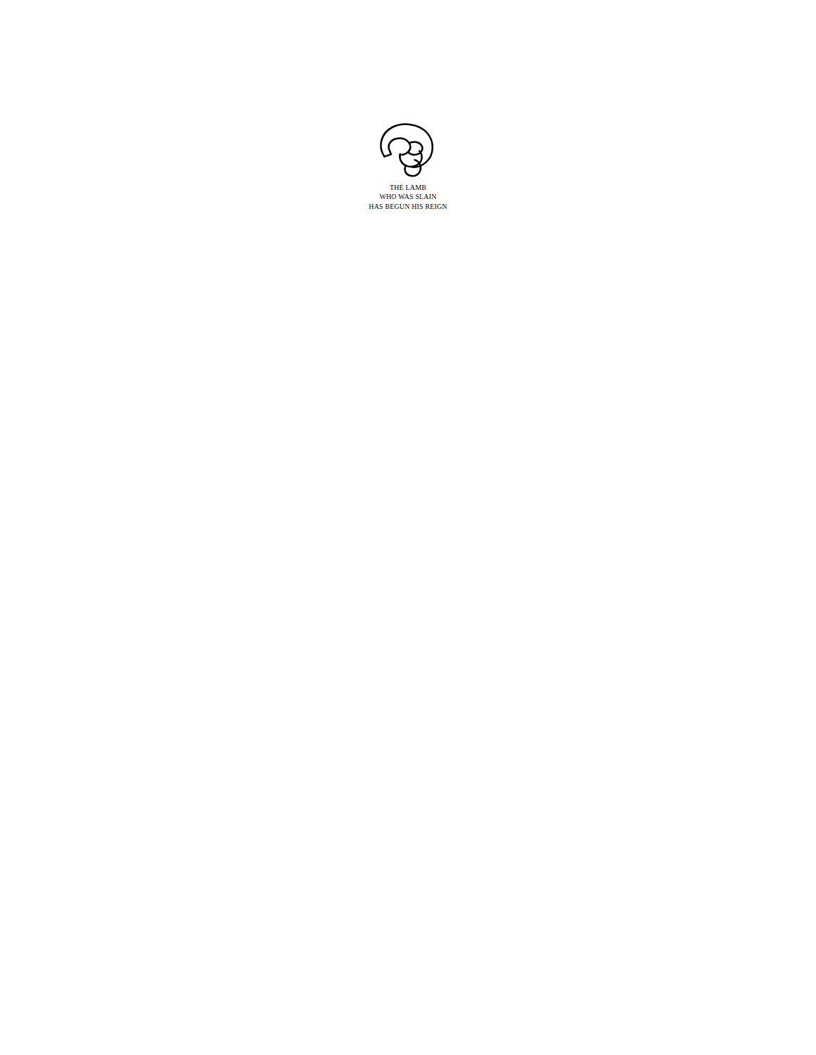The Lamb who was slain has begun His reign